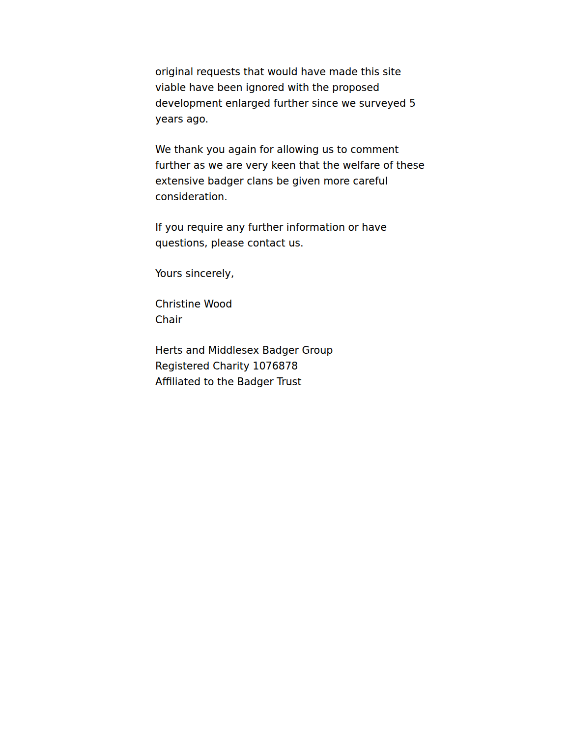original requests that would have made this site viable have been ignored with the proposed development enlarged further since we surveyed 5 years ago.
We thank you again for allowing us to comment further as we are very keen that the welfare of these extensive badger clans be given more careful consideration.
If you require any further information or have questions, please contact us.
Yours sincerely,
Christine Wood
Chair
Herts and Middlesex Badger Group
Registered Charity 1076878
Affiliated to the Badger Trust